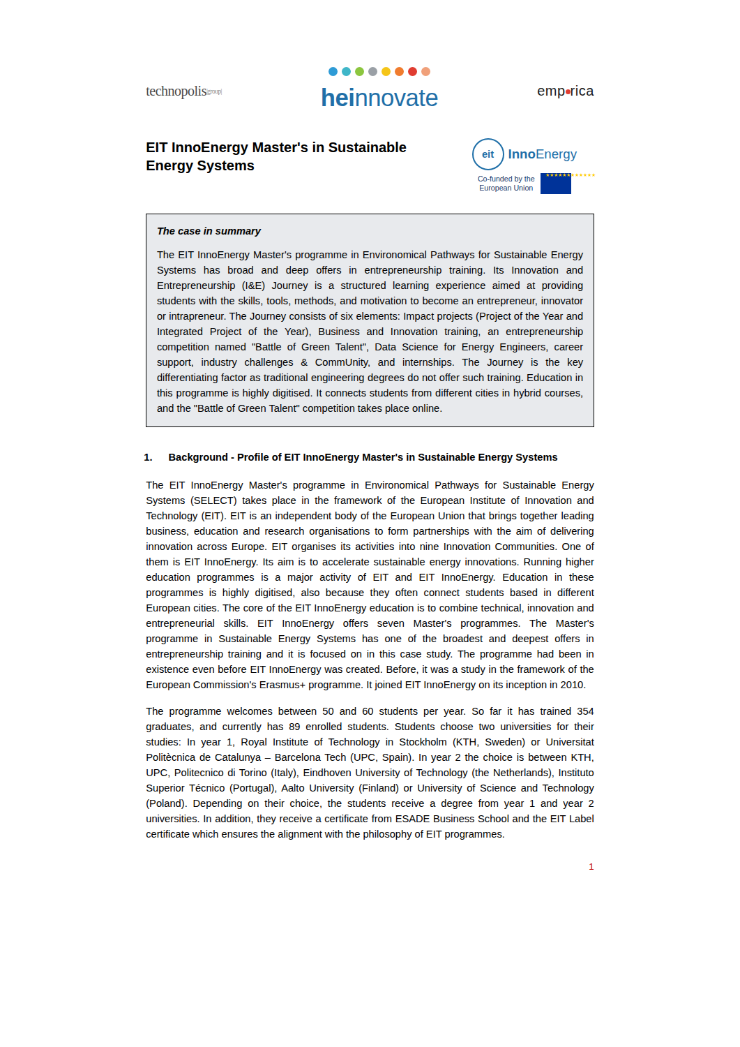technopolis|group|
heinnovate
emp rica
EIT InnoEnergy Master's in Sustainable Energy Systems
eit
Inno Energy
Co-funded by the
European Union
The case in summary
The EIT InnoEnergy Master's programme in Environomical Pathways for Sustainable Energy Systems has broad and deep offers in entrepreneurship training. Its Innovation and Entrepreneurship (I&E) Journey is a structured learning experience aimed at providing students with the skills, tools, methods, and motivation to become an entrepreneur, innovator or intrapreneur. The Journey consists of six elements: Impact projects (Project of the Year and Integrated Project of the Year), Business and Innovation training, an entrepreneurship competition named "Battle of Green Talent", Data Science for Energy Engineers, career support, industry challenges & CommUnity, and internships. The Journey is the key differentiating factor as traditional engineering degrees do not offer such training. Education in this programme is highly digitised. It connects students from different cities in hybrid courses, and the "Battle of Green Talent" competition takes place online.
1. Background - Profile of EIT InnoEnergy Master's in Sustainable Energy Systems
The EIT InnoEnergy Master's programme in Environomical Pathways for Sustainable Energy Systems (SELECT) takes place in the framework of the European Institute of Innovation and Technology (EIT). EIT is an independent body of the European Union that brings together leading business, education and research organisations to form partnerships with the aim of delivering innovation across Europe. EIT organises its activities into nine Innovation Communities. One of them is EIT InnoEnergy. Its aim is to accelerate sustainable energy innovations. Running higher education programmes is a major activity of EIT and EIT InnoEnergy. Education in these programmes is highly digitised, also because they often connect students based in different European cities. The core of the EIT InnoEnergy education is to combine technical, innovation and entrepreneurial skills. EIT InnoEnergy offers seven Master's programmes. The Master's programme in Sustainable Energy Systems has one of the broadest and deepest offers in entrepreneurship training and it is focused on in this case study. The programme had been in existence even before EIT InnoEnergy was created. Before, it was a study in the framework of the European Commission's Erasmus+ programme. It joined EIT InnoEnergy on its inception in 2010.
The programme welcomes between 50 and 60 students per year. So far it has trained 354 graduates, and currently has 89 enrolled students. Students choose two universities for their studies: In year 1, Royal Institute of Technology in Stockholm (KTH, Sweden) or Universitat Politècnica de Catalunya – Barcelona Tech (UPC, Spain). In year 2 the choice is between KTH, UPC, Politecnico di Torino (Italy), Eindhoven University of Technology (the Netherlands), Instituto Superior Técnico (Portugal), Aalto University (Finland) or University of Science and Technology (Poland). Depending on their choice, the students receive a degree from year 1 and year 2 universities. In addition, they receive a certificate from ESADE Business School and the EIT Label certificate which ensures the alignment with the philosophy of EIT programmes.
1